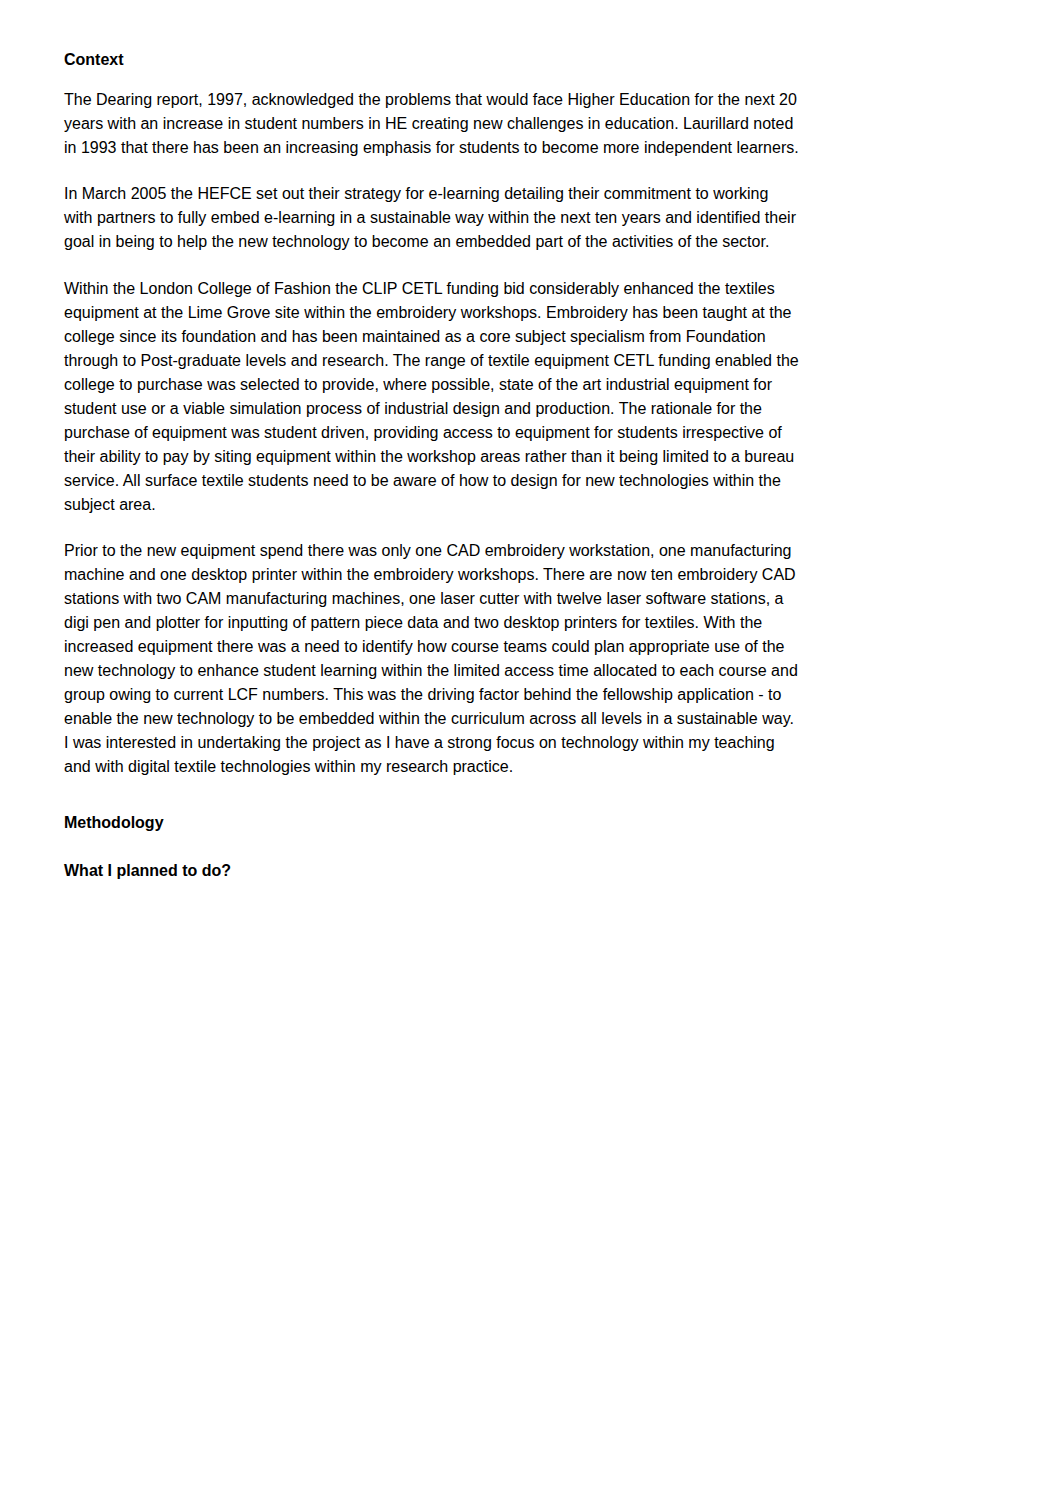Context
The Dearing report, 1997, acknowledged the problems that would face Higher Education for the next 20 years with an increase in student numbers in HE creating new challenges in education. Laurillard noted in 1993 that there has been an increasing emphasis for students to become more independent learners.
In March 2005 the HEFCE set out their strategy for e-learning detailing their commitment to working with partners to fully embed e-learning in a sustainable way within the next ten years and identified their goal in being to help the new technology to become an embedded part of the activities of the sector.
Within the London College of Fashion the CLIP CETL funding bid considerably enhanced the textiles equipment at the Lime Grove site within the embroidery workshops. Embroidery has been taught at the college since its foundation and has been maintained as a core subject specialism from Foundation through to Post-graduate levels and research. The range of textile equipment CETL funding enabled the college to purchase was selected to provide, where possible, state of the art industrial equipment for student use or a viable simulation process of industrial design and production. The rationale for the purchase of equipment was student driven, providing access to equipment for students irrespective of their ability to pay by siting equipment within the workshop areas rather than it being limited to a bureau service. All surface textile students need to be aware of how to design for new technologies within the subject area.
Prior to the new equipment spend there was only one CAD embroidery workstation, one manufacturing machine and one desktop printer within the embroidery workshops. There are now ten embroidery CAD stations with two CAM manufacturing machines, one laser cutter with twelve laser software stations, a digi pen and plotter for inputting of pattern piece data and two desktop printers for textiles. With the increased equipment there was a need to identify how course teams could plan appropriate use of the new technology to enhance student learning within the limited access time allocated to each course and group owing to current LCF numbers. This was the driving factor behind the fellowship application - to enable the new technology to be embedded within the curriculum across all levels in a sustainable way. I was interested in undertaking the project as I have a strong focus on technology within my teaching and with digital textile technologies within my research practice.
Methodology
What I planned to do?